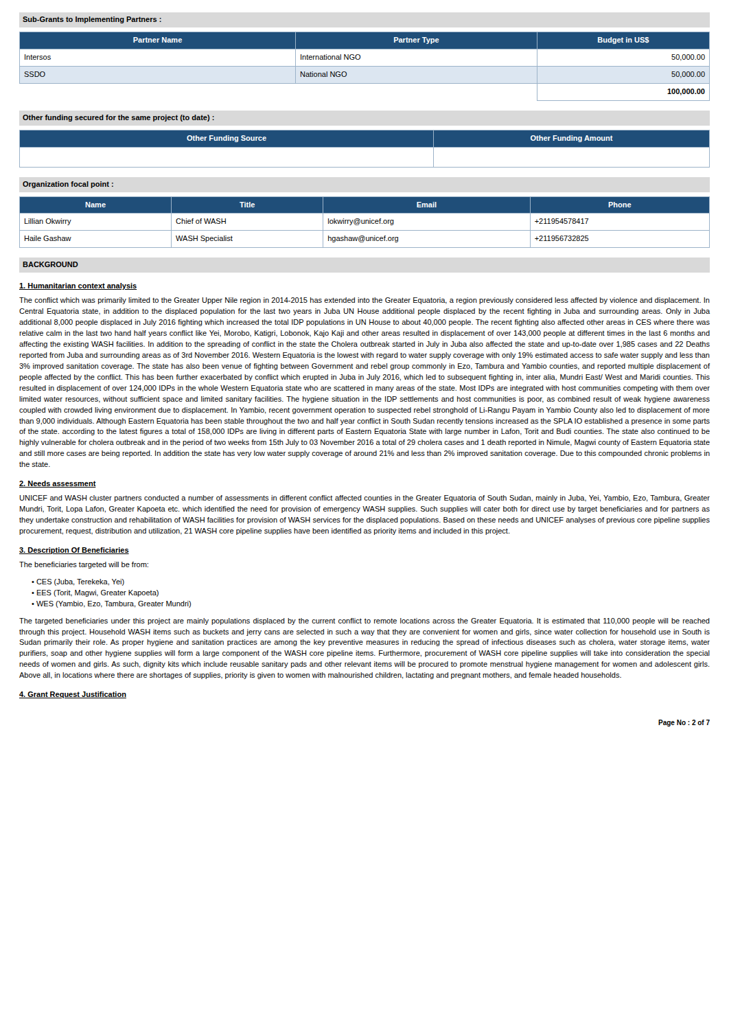Sub-Grants to Implementing Partners :
| Partner Name | Partner Type | Budget in US$ |
| --- | --- | --- |
| Intersos | International NGO | 50,000.00 |
| SSDO | National NGO | 50,000.00 |
| | | 100,000.00 |
Other funding secured for the same project (to date) :
| Other Funding Source | Other Funding Amount |
| --- | --- |
Organization focal point :
| Name | Title | Email | Phone |
| --- | --- | --- | --- |
| Lillian Okwirry | Chief of WASH | lokwirry@unicef.org | +211954578417 |
| Haile Gashaw | WASH Specialist | hgashaw@unicef.org | +211956732825 |
BACKGROUND
1. Humanitarian context analysis
The conflict which was primarily limited to the Greater Upper Nile region in 2014-2015 has extended into the Greater Equatoria, a region previously considered less affected by violence and displacement. In Central Equatoria state, in addition to the displaced population for the last two years in Juba UN House additional people displaced by the recent fighting in Juba and surrounding areas. Only in Juba additional 8,000 people displaced in July 2016 fighting which increased the total IDP populations in UN House to about 40,000 people. The recent fighting also affected other areas in CES where there was relative calm in the last two hand half years conflict like Yei, Morobo, Katigri, Lobonok, Kajo Kaji and other areas resulted in displacement of over 143,000 people at different times in the last 6 months and affecting the existing WASH facilities. In addition to the spreading of conflict in the state the Cholera outbreak started in July in Juba also affected the state and up-to-date over 1,985 cases and 22 Deaths reported from Juba and surrounding areas as of 3rd November 2016. Western Equatoria is the lowest with regard to water supply coverage with only 19% estimated access to safe water supply and less than 3% improved sanitation coverage. The state has also been venue of fighting between Government and rebel group commonly in Ezo, Tambura and Yambio counties, and reported multiple displacement of people affected by the conflict. This has been further exacerbated by conflict which erupted in Juba in July 2016, which led to subsequent fighting in, inter alia, Mundri East/ West and Maridi counties. This resulted in displacement of over 124,000 IDPs in the whole Western Equatoria state who are scattered in many areas of the state. Most IDPs are integrated with host communities competing with them over limited water resources, without sufficient space and limited sanitary facilities. The hygiene situation in the IDP settlements and host communities is poor, as combined result of weak hygiene awareness coupled with crowded living environment due to displacement. In Yambio, recent government operation to suspected rebel stronghold of Li-Rangu Payam in Yambio County also led to displacement of more than 9,000 individuals. Although Eastern Equatoria has been stable throughout the two and half year conflict in South Sudan recently tensions increased as the SPLA IO established a presence in some parts of the state. according to the latest figures a total of 158,000 IDPs are living in different parts of Eastern Equatoria State with large number in Lafon, Torit and Budi counties. The state also continued to be highly vulnerable for cholera outbreak and in the period of two weeks from 15th July to 03 November 2016 a total of 29 cholera cases and 1 death reported in Nimule, Magwi county of Eastern Equatoria state and still more cases are being reported. In addition the state has very low water supply coverage of around 21% and less than 2% improved sanitation coverage. Due to this compounded chronic problems in the state.
2. Needs assessment
UNICEF and WASH cluster partners conducted a number of assessments in different conflict affected counties in the Greater Equatoria of South Sudan, mainly in Juba, Yei, Yambio, Ezo, Tambura, Greater Mundri, Torit, Lopa Lafon, Greater Kapoeta etc. which identified the need for provision of emergency WASH supplies. Such supplies will cater both for direct use by target beneficiaries and for partners as they undertake construction and rehabilitation of WASH facilities for provision of WASH services for the displaced populations. Based on these needs and UNICEF analyses of previous core pipeline supplies procurement, request, distribution and utilization, 21 WASH core pipeline supplies have been identified as priority items and included in this project.
3. Description Of Beneficiaries
The beneficiaries targeted will be from:
CES (Juba, Terekeka, Yei)
EES (Torit, Magwi, Greater Kapoeta)
WES (Yambio, Ezo, Tambura, Greater Mundri)
The targeted beneficiaries under this project are mainly populations displaced by the current conflict to remote locations across the Greater Equatoria. It is estimated that 110,000 people will be reached through this project. Household WASH items such as buckets and jerry cans are selected in such a way that they are convenient for women and girls, since water collection for household use in South is Sudan primarily their role. As proper hygiene and sanitation practices are among the key preventive measures in reducing the spread of infectious diseases such as cholera, water storage items, water purifiers, soap and other hygiene supplies will form a large component of the WASH core pipeline items. Furthermore, procurement of WASH core pipeline supplies will take into consideration the special needs of women and girls. As such, dignity kits which include reusable sanitary pads and other relevant items will be procured to promote menstrual hygiene management for women and adolescent girls. Above all, in locations where there are shortages of supplies, priority is given to women with malnourished children, lactating and pregnant mothers, and female headed households.
4. Grant Request Justification
Page No : 2 of 7